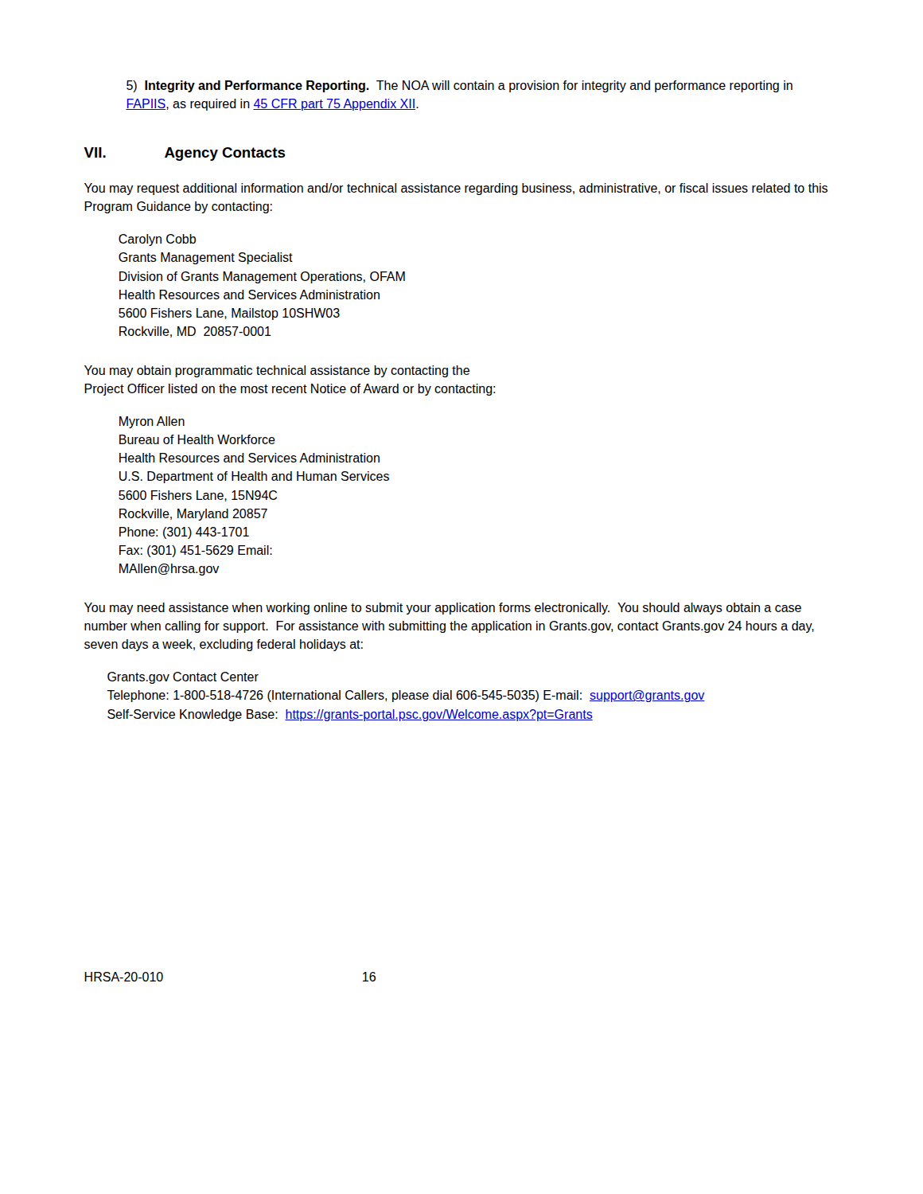5) Integrity and Performance Reporting. The NOA will contain a provision for integrity and performance reporting in FAPIIS, as required in 45 CFR part 75 Appendix XII.
VII. Agency Contacts
You may request additional information and/or technical assistance regarding business, administrative, or fiscal issues related to this Program Guidance by contacting:
Carolyn Cobb
Grants Management Specialist
Division of Grants Management Operations, OFAM
Health Resources and Services Administration
5600 Fishers Lane, Mailstop 10SHW03
Rockville, MD 20857-0001
You may obtain programmatic technical assistance by contacting the
Project Officer listed on the most recent Notice of Award or by contacting:
Myron Allen
Bureau of Health Workforce
Health Resources and Services Administration
U.S. Department of Health and Human Services
5600 Fishers Lane, 15N94C
Rockville, Maryland 20857
Phone: (301) 443-1701
Fax: (301) 451-5629 Email:
MAllen@hrsa.gov
You may need assistance when working online to submit your application forms electronically. You should always obtain a case number when calling for support. For assistance with submitting the application in Grants.gov, contact Grants.gov 24 hours a day, seven days a week, excluding federal holidays at:
Grants.gov Contact Center
Telephone: 1-800-518-4726 (International Callers, please dial 606-545-5035) E-mail: support@grants.gov
Self-Service Knowledge Base: https://grants-portal.psc.gov/Welcome.aspx?pt=Grants
HRSA-20-01016